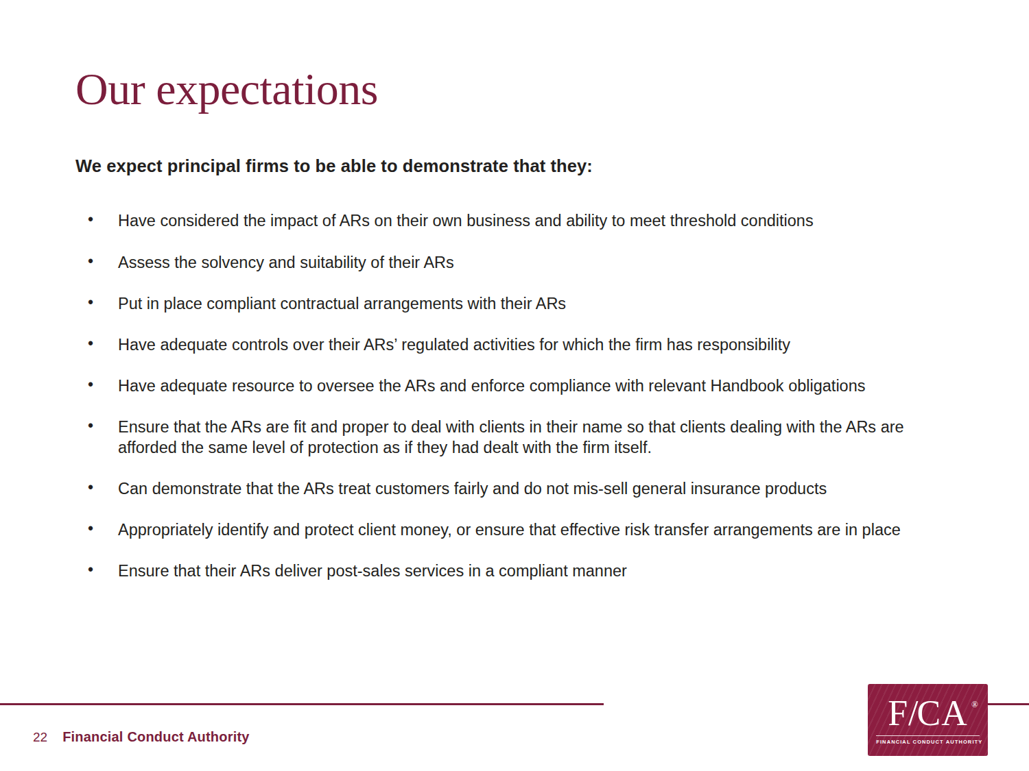Our expectations
We expect principal firms to be able to demonstrate that they:
Have considered the impact of ARs on their own business and ability to meet threshold conditions
Assess the solvency and suitability of their ARs
Put in place compliant contractual arrangements with their ARs
Have adequate controls over their ARs’ regulated activities for which the firm has responsibility
Have adequate resource to oversee the ARs and enforce compliance with relevant Handbook obligations
Ensure that the ARs are fit and proper to deal with clients in their name so that clients dealing with the ARs are afforded the same level of protection as if they had dealt with the firm itself.
Can demonstrate that the ARs treat customers fairly and do not mis-sell general insurance products
Appropriately identify and protect client money, or ensure that effective risk transfer arrangements are in place
Ensure that their ARs deliver post-sales services in a compliant manner
22 Financial Conduct Authority
F/CA®
FINANCIAL CONDUCT AUTHORITY